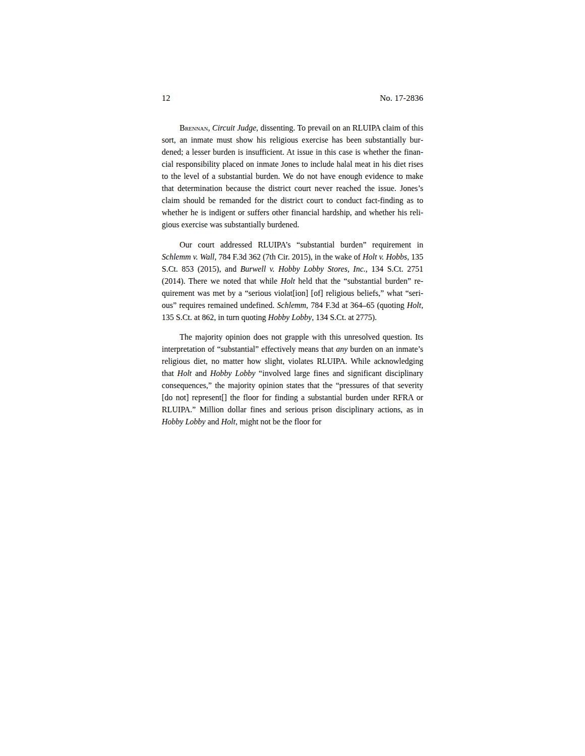12 No. 17-2836
Brennan, Circuit Judge, dissenting. To prevail on an RLUIPA claim of this sort, an inmate must show his religious exercise has been substantially burdened; a lesser burden is insufficient. At issue in this case is whether the financial responsibility placed on inmate Jones to include halal meat in his diet rises to the level of a substantial burden. We do not have enough evidence to make that determination because the district court never reached the issue. Jones’s claim should be remanded for the district court to conduct fact-finding as to whether he is indigent or suffers other financial hardship, and whether his religious exercise was substantially burdened.
Our court addressed RLUIPA’s “substantial burden” requirement in Schlemm v. Wall, 784 F.3d 362 (7th Cir. 2015), in the wake of Holt v. Hobbs, 135 S.Ct. 853 (2015), and Burwell v. Hobby Lobby Stores, Inc., 134 S.Ct. 2751 (2014). There we noted that while Holt held that the “substantial burden” requirement was met by a “serious violat[ion] [of] religious beliefs,” what “serious” requires remained undefined. Schlemm, 784 F.3d at 364–65 (quoting Holt, 135 S.Ct. at 862, in turn quoting Hobby Lobby, 134 S.Ct. at 2775).
The majority opinion does not grapple with this unresolved question. Its interpretation of “substantial” effectively means that any burden on an inmate’s religious diet, no matter how slight, violates RLUIPA. While acknowledging that Holt and Hobby Lobby “involved large fines and significant disciplinary consequences,” the majority opinion states that the “pressures of that severity [do not] represent[] the floor for finding a substantial burden under RFRA or RLUIPA.” Million dollar fines and serious prison disciplinary actions, as in Hobby Lobby and Holt, might not be the floor for